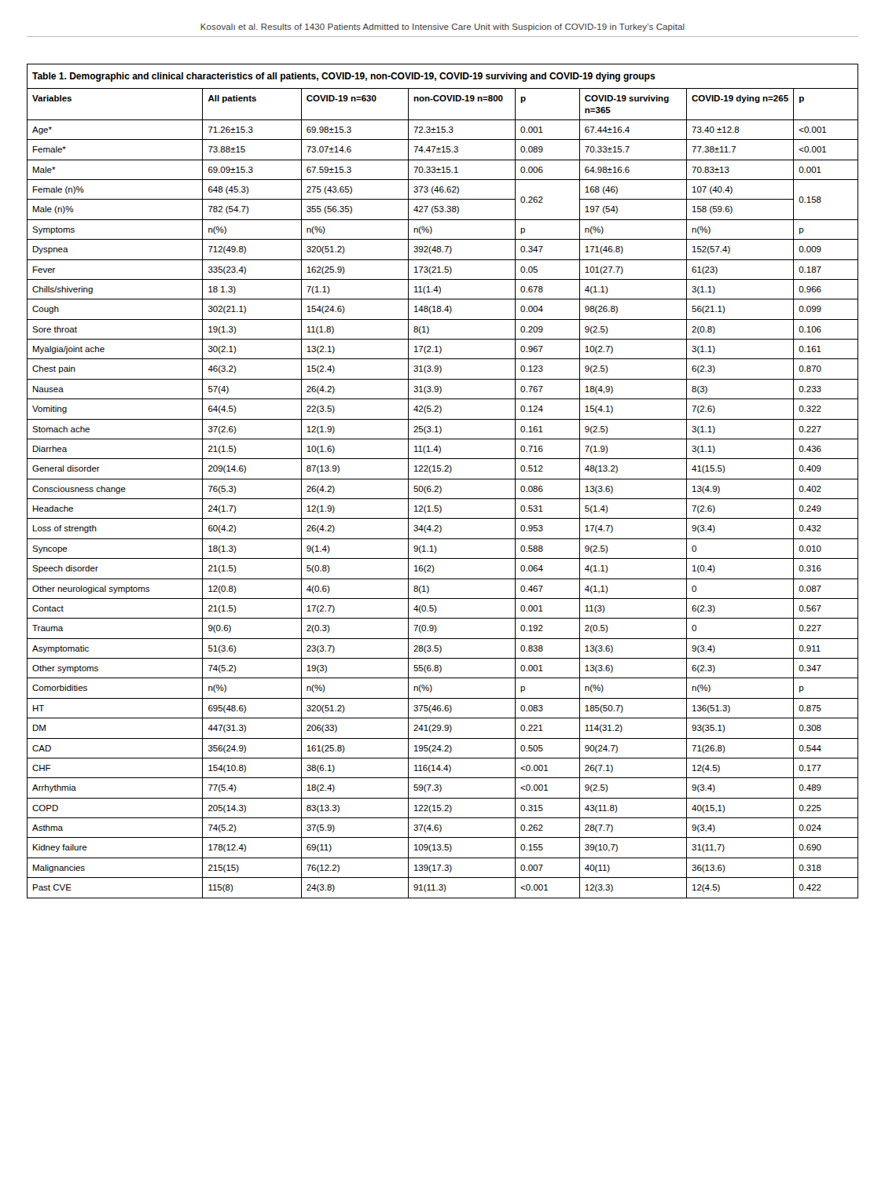Kosovalı et al. Results of 1430 Patients Admitted to Intensive Care Unit with Suspicion of COVID-19 in Turkey’s Capital
Table 1. Demographic and clinical characteristics of all patients, COVID-19, non-COVID-19, COVID-19 surviving and COVID-19 dying groups
| Variables | All patients | COVID-19 n=630 | non-COVID-19 n=800 | p | COVID-19 surviving n=365 | COVID-19 dying n=265 | p |
| --- | --- | --- | --- | --- | --- | --- | --- |
| Age* | 71.26±15.3 | 69.98±15.3 | 72.3±15.3 | 0.001 | 67.44±16.4 | 73.40 ±12.8 | <0.001 |
| Female* | 73.88±15 | 73.07±14.6 | 74.47±15.3 | 0.089 | 70.33±15.7 | 77.38±11.7 | <0.001 |
| Male* | 69.09±15.3 | 67.59±15.3 | 70.33±15.1 | 0.006 | 64.98±16.6 | 70.83±13 | 0.001 |
| Female (n)% | 648 (45.3) | 275 (43.65) | 373 (46.62) | 0.262 | 168 (46) | 107 (40.4) | 0.158 |
| Male (n)% | 782 (54.7) | 355 (56.35) | 427 (53.38) | 197 (54) | 158 (59.6) |
| Symptoms | n(%) | n(%) | n(%) | p | n(%) | n(%) | p |
| Dyspnea | 712(49.8) | 320(51.2) | 392(48.7) | 0.347 | 171(46.8) | 152(57.4) | 0.009 |
| Fever | 335(23.4) | 162(25.9) | 173(21.5) | 0.05 | 101(27.7) | 61(23) | 0.187 |
| Chills/shivering | 18 1.3) | 7(1.1) | 11(1.4) | 0.678 | 4(1.1) | 3(1.1) | 0.966 |
| Cough | 302(21.1) | 154(24.6) | 148(18.4) | 0.004 | 98(26.8) | 56(21.1) | 0.099 |
| Sore throat | 19(1.3) | 11(1.8) | 8(1) | 0.209 | 9(2.5) | 2(0.8) | 0.106 |
| Myalgia/joint ache | 30(2.1) | 13(2.1) | 17(2.1) | 0.967 | 10(2.7) | 3(1.1) | 0.161 |
| Chest pain | 46(3.2) | 15(2.4) | 31(3.9) | 0.123 | 9(2.5) | 6(2.3) | 0.870 |
| Nausea | 57(4) | 26(4.2) | 31(3.9) | 0.767 | 18(4,9) | 8(3) | 0.233 |
| Vomiting | 64(4.5) | 22(3.5) | 42(5.2) | 0.124 | 15(4.1) | 7(2.6) | 0.322 |
| Stomach ache | 37(2.6) | 12(1.9) | 25(3.1) | 0.161 | 9(2.5) | 3(1.1) | 0.227 |
| Diarrhea | 21(1.5) | 10(1.6) | 11(1.4) | 0.716 | 7(1.9) | 3(1.1) | 0.436 |
| General disorder | 209(14.6) | 87(13.9) | 122(15.2) | 0.512 | 48(13.2) | 41(15.5) | 0.409 |
| Consciousness change | 76(5.3) | 26(4.2) | 50(6.2) | 0.086 | 13(3.6) | 13(4.9) | 0.402 |
| Headache | 24(1.7) | 12(1.9) | 12(1.5) | 0.531 | 5(1.4) | 7(2.6) | 0.249 |
| Loss of strength | 60(4.2) | 26(4.2) | 34(4.2) | 0.953 | 17(4.7) | 9(3.4) | 0.432 |
| Syncope | 18(1.3) | 9(1.4) | 9(1.1) | 0.588 | 9(2.5) | 0 | 0.010 |
| Speech disorder | 21(1.5) | 5(0.8) | 16(2) | 0.064 | 4(1.1) | 1(0.4) | 0.316 |
| Other neurological symptoms | 12(0.8) | 4(0.6) | 8(1) | 0.467 | 4(1,1) | 0 | 0.087 |
| Contact | 21(1.5) | 17(2.7) | 4(0.5) | 0.001 | 11(3) | 6(2.3) | 0.567 |
| Trauma | 9(0.6) | 2(0.3) | 7(0.9) | 0.192 | 2(0.5) | 0 | 0.227 |
| Asymptomatic | 51(3.6) | 23(3.7) | 28(3.5) | 0.838 | 13(3.6) | 9(3.4) | 0.911 |
| Other symptoms | 74(5.2) | 19(3) | 55(6.8) | 0.001 | 13(3.6) | 6(2.3) | 0.347 |
| Comorbidities | n(%) | n(%) | n(%) | p | n(%) | n(%) | p |
| HT | 695(48.6) | 320(51.2) | 375(46.6) | 0.083 | 185(50.7) | 136(51.3) | 0.875 |
| DM | 447(31.3) | 206(33) | 241(29.9) | 0.221 | 114(31.2) | 93(35.1) | 0.308 |
| CAD | 356(24.9) | 161(25.8) | 195(24.2) | 0.505 | 90(24.7) | 71(26.8) | 0.544 |
| CHF | 154(10.8) | 38(6.1) | 116(14.4) | <0.001 | 26(7.1) | 12(4.5) | 0.177 |
| Arrhythmia | 77(5.4) | 18(2.4) | 59(7.3) | <0.001 | 9(2.5) | 9(3.4) | 0.489 |
| COPD | 205(14.3) | 83(13.3) | 122(15.2) | 0.315 | 43(11.8) | 40(15,1) | 0.225 |
| Asthma | 74(5.2) | 37(5.9) | 37(4.6) | 0.262 | 28(7.7) | 9(3,4) | 0.024 |
| Kidney failure | 178(12.4) | 69(11) | 109(13.5) | 0.155 | 39(10,7) | 31(11,7) | 0.690 |
| Malignancies | 215(15) | 76(12.2) | 139(17.3) | 0.007 | 40(11) | 36(13.6) | 0.318 |
| Past CVE | 115(8) | 24(3.8) | 91(11.3) | <0.001 | 12(3.3) | 12(4.5) | 0.422 |